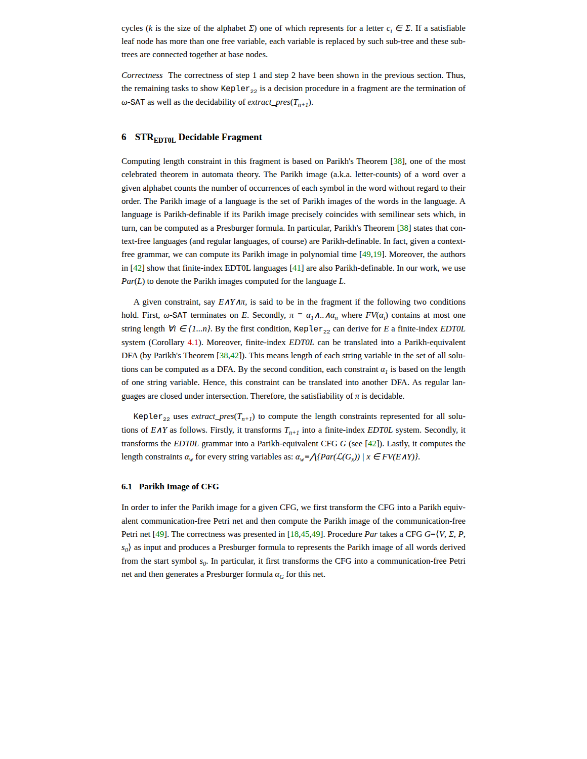cycles (k is the size of the alphabet Σ) one of which represents for a letter ci ∈ Σ. If a satisfiable leaf node has more than one free variable, each variable is replaced by such sub-tree and these sub-trees are connected together at base nodes.
Correctness The correctness of step 1 and step 2 have been shown in the previous section. Thus, the remaining tasks to show Kepler22 is a decision procedure in a fragment are the termination of ω-SAT as well as the decidability of extract_pres(Τn+1).
6 STREDT0L Decidable Fragment
Computing length constraint in this fragment is based on Parikh's Theorem [38], one of the most celebrated theorem in automata theory. The Parikh image (a.k.a. letter-counts) of a word over a given alphabet counts the number of occurrences of each symbol in the word without regard to their order. The Parikh image of a language is the set of Parikh images of the words in the language. A language is Parikh-definable if its Parikh image precisely coincides with semilinear sets which, in turn, can be computed as a Presburger formula. In particular, Parikh's Theorem [38] states that context-free languages (and regular languages, of course) are Parikh-definable. In fact, given a context-free grammar, we can compute its Parikh image in polynomial time [49,19]. Moreover, the authors in [42] show that finite-index EDT0L languages [41] are also Parikh-definable. In our work, we use Par(L) to denote the Parikh images computed for the language L.
A given constraint, say Ε∧Υ∧π, is said to be in the fragment if the following two conditions hold. First, ω-SAT terminates on Ε. Secondly, π ≡ α1∧..∧αn where FV(αi) contains at most one string length ∀i ∈ {1...n}. By the first condition, Kepler22 can derive for Ε a finite-index EDT0L system (Corollary 4.1). Moreover, finite-index EDT0L can be translated into a Parikh-equivalent DFA (by Parikh's Theorem [38,42]). This means length of each string variable in the set of all solutions can be computed as a DFA. By the second condition, each constraint α1 is based on the length of one string variable. Hence, this constraint can be translated into another DFA. As regular languages are closed under intersection. Therefore, the satisfiability of π is decidable.
Kepler22 uses extract_pres(Τn+1) to compute the length constraints represented for all solutions of Ε∧Υ as follows. Firstly, it transforms Τn+1 into a finite-index EDT0L system. Secondly, it transforms the EDT0L grammar into a Parikh-equivalent CFG G (see [42]). Lastly, it computes the length constraints αw for every string variables as: αw≡⋀{Par(ℒ(Gx)) | x ∈ FV(Ε∧Υ)}.
6.1 Parikh Image of CFG
In order to infer the Parikh image for a given CFG, we first transform the CFG into a Parikh equivalent communication-free Petri net and then compute the Parikh image of the communication-free Petri net [49]. The correctness was presented in [18,45,49]. Procedure Par takes a CFG G=⟨V, Σ, P, s0⟩ as input and produces a Presburger formula to represents the Parikh image of all words derived from the start symbol s0. In particular, it first transforms the CFG into a communication-free Petri net and then generates a Presburger formula αG for this net.